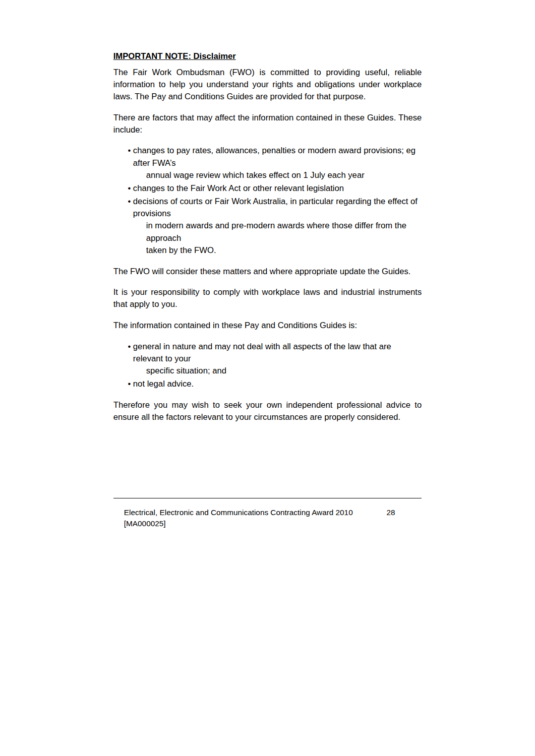IMPORTANT NOTE: Disclaimer
The Fair Work Ombudsman (FWO) is committed to providing useful, reliable information to help you understand your rights and obligations under workplace laws. The Pay and Conditions Guides are provided for that purpose.
There are factors that may affect the information contained in these Guides. These include:
changes to pay rates, allowances, penalties or modern award provisions; eg after FWA’sannual wage review which takes effect on 1 July each year
changes to the Fair Work Act or other relevant legislation
decisions of courts or Fair Work Australia, in particular regarding the effect of provisionsin modern awards and pre-modern awards where those differ from the approach taken by the FWO.
The FWO will consider these matters and where appropriate update the Guides.
It is your responsibility to comply with workplace laws and industrial instruments that apply to you.
The information contained in these Pay and Conditions Guides is:
general in nature and may not deal with all aspects of the law that are relevant to yourspecific situation; and
not legal advice.
Therefore you may wish to seek your own independent professional advice to ensure all the factors relevant to your circumstances are properly considered.
Electrical, Electronic and Communications Contracting Award 2010 [MA000025] 28